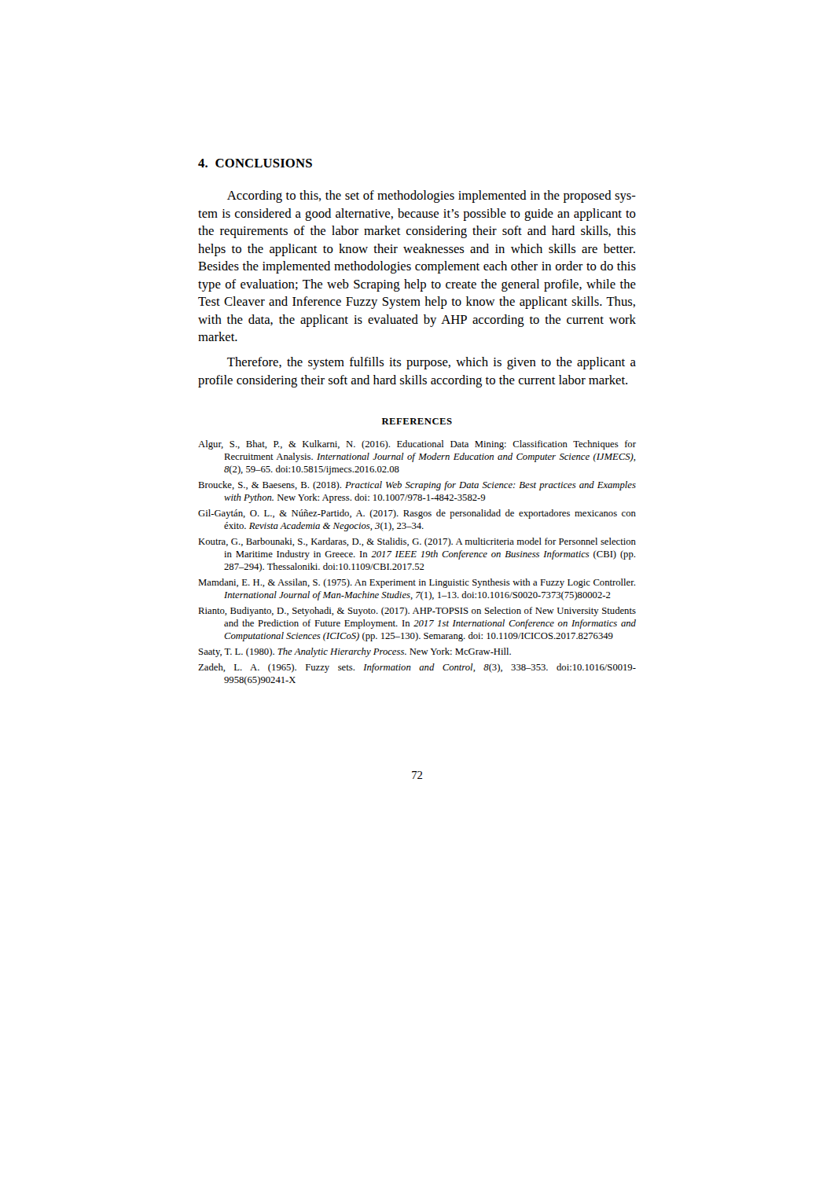4. CONCLUSIONS
According to this, the set of methodologies implemented in the proposed system is considered a good alternative, because it’s possible to guide an applicant to the requirements of the labor market considering their soft and hard skills, this helps to the applicant to know their weaknesses and in which skills are better. Besides the implemented methodologies complement each other in order to do this type of evaluation; The web Scraping help to create the general profile, while the Test Cleaver and Inference Fuzzy System help to know the applicant skills. Thus, with the data, the applicant is evaluated by AHP according to the current work market.
Therefore, the system fulfills its purpose, which is given to the applicant a profile considering their soft and hard skills according to the current labor market.
REFERENCES
Algur, S., Bhat, P., & Kulkarni, N. (2016). Educational Data Mining: Classification Techniques for Recruitment Analysis. International Journal of Modern Education and Computer Science (IJMECS), 8(2), 59–65. doi:10.5815/ijmecs.2016.02.08
Broucke, S., & Baesens, B. (2018). Practical Web Scraping for Data Science: Best practices and Examples with Python. New York: Apress. doi: 10.1007/978-1-4842-3582-9
Gil-Gaytán, O. L., & Núñez-Partido, A. (2017). Rasgos de personalidad de exportadores mexicanos con éxito. Revista Academia & Negocios, 3(1), 23–34.
Koutra, G., Barbounaki, S., Kardaras, D., & Stalidis, G. (2017). A multicriteria model for Personnel selection in Maritime Industry in Greece. In 2017 IEEE 19th Conference on Business Informatics (CBI) (pp. 287–294). Thessaloniki. doi:10.1109/CBI.2017.52
Mamdani, E. H., & Assilan, S. (1975). An Experiment in Linguistic Synthesis with a Fuzzy Logic Controller. International Journal of Man-Machine Studies, 7(1), 1–13. doi:10.1016/S0020-7373(75)80002-2
Rianto, Budiyanto, D., Setyohadi, & Suyoto. (2017). AHP-TOPSIS on Selection of New University Students and the Prediction of Future Employment. In 2017 1st International Conference on Informatics and Computational Sciences (ICICoS) (pp. 125–130). Semarang. doi: 10.1109/ICICOS.2017.8276349
Saaty, T. L. (1980). The Analytic Hierarchy Process. New York: McGraw-Hill.
Zadeh, L. A. (1965). Fuzzy sets. Information and Control, 8(3), 338–353. doi:10.1016/S0019-9958(65)90241-X
72